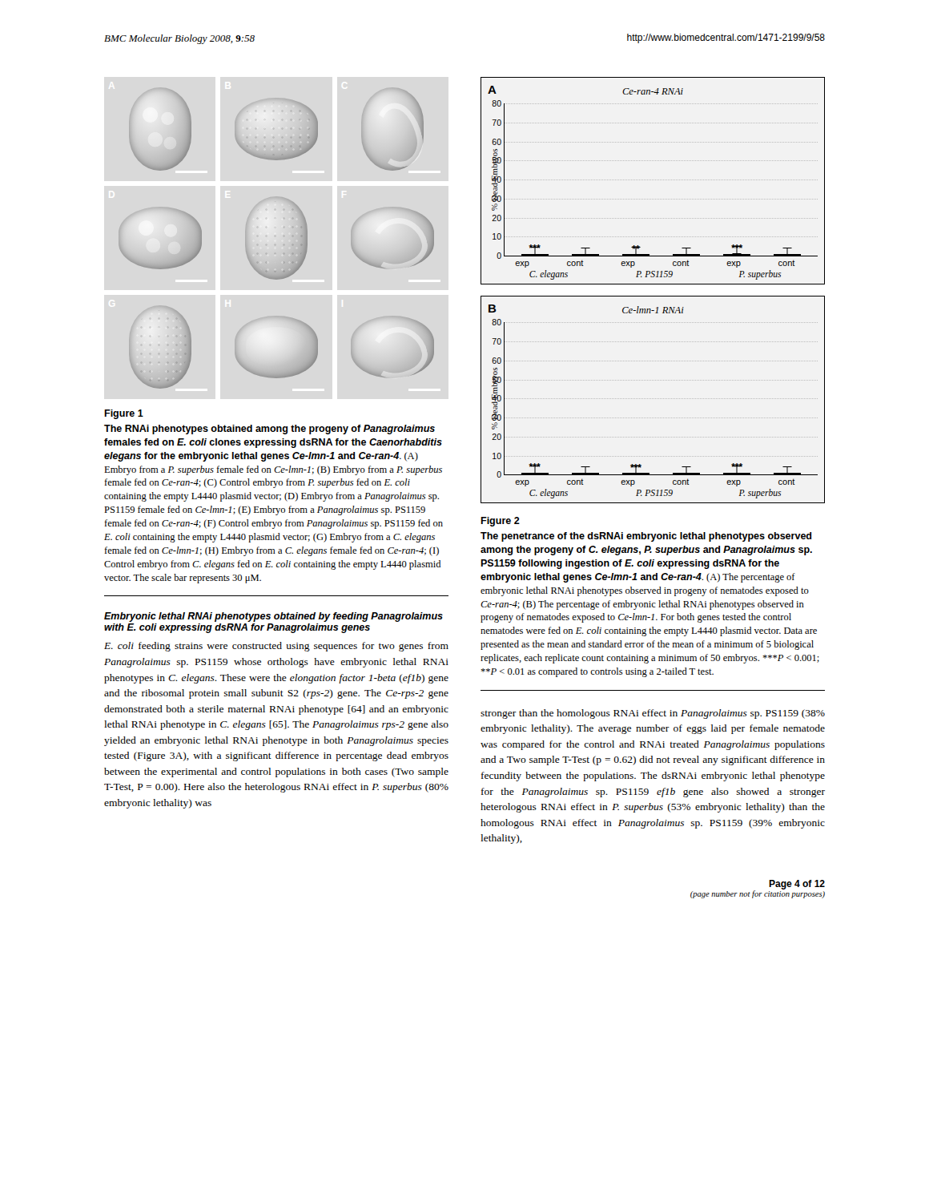BMC Molecular Biology 2008, 9:58
http://www.biomedcentral.com/1471-2199/9/58
A
B
C
D
E
F
G
H
I
Figure 1 The RNAi phenotypes obtained among the progeny of Panagrolaimus females fed on E. coli clones expressing dsRNA for the Caenorhabditis elegans for the embryonic lethal genes Ce-lmn-1 and Ce-ran-4. (A) Embryo from a P. superbus female fed on Ce-lmn-1; (B) Embryo from a P. superbus female fed on Ce-ran-4; (C) Control embryo from P. superbus fed on E. coli containing the empty L4440 plasmid vector; (D) Embryo from a Panagrolaimus sp. PS1159 female fed on Ce-lmn-1; (E) Embryo from a Panagrolaimus sp. PS1159 female fed on Ce-ran-4; (F) Control embryo from Panagrolaimus sp. PS1159 fed on E. coli containing the empty L4440 plasmid vector; (G) Embryo from a C. elegans female fed on Ce-lmn-1; (H) Embryo from a C. elegans female fed on Ce-ran-4; (I) Control embryo from C. elegans fed on E. coli containing the empty L4440 plasmid vector. The scale bar represents 30 μM.
Embryonic lethal RNAi phenotypes obtained by feeding Panagrolaimus with E. coli expressing dsRNA for Panagrolaimus genes
E. coli feeding strains were constructed using sequences for two genes from Panagrolaimus sp. PS1159 whose orthologs have embryonic lethal RNAi phenotypes in C. elegans. These were the elongation factor 1-beta (ef1b) gene and the ribosomal protein small subunit S2 (rps-2) gene. The Ce-rps-2 gene demonstrated both a sterile maternal RNAi phenotype [64] and an embryonic lethal RNAi phenotype in C. elegans [65]. The Panagrolaimus rps-2 gene also yielded an embryonic lethal RNAi phenotype in both Panagrolaimus species tested (Figure 3A), with a significant difference in percentage dead embryos between the experimental and control populations in both cases (Two sample T-Test, P = 0.00). Here also the heterologous RNAi effect in P. superbus (80% embryonic lethality) was
A
Ce-ran-4 RNAi
% Dead Embryos
80 70 60 50 40 30 20 10 0
***
**
***
exp cont exp cont exp cont
C. elegans P. PS1159 P. superbus
B
Ce-lmn-1 RNAi
% Dead Embryos
80 70 60 50 40 30 20 10 0
***
***
***
exp cont exp cont exp cont
C. elegans P. PS1159 P. superbus
Figure 2 The penetrance of the dsRNAi embryonic lethal phenotypes observed among the progeny of C. elegans, P. superbus and Panagrolaimus sp. PS1159 following ingestion of E. coli expressing dsRNA for the embryonic lethal genes Ce-lmn-1 and Ce-ran-4. (A) The percentage of embryonic lethal RNAi phenotypes observed in progeny of nematodes exposed to Ce-ran-4; (B) The percentage of embryonic lethal RNAi phenotypes observed in progeny of nematodes exposed to Ce-lmn-1. For both genes tested the control nematodes were fed on E. coli containing the empty L4440 plasmid vector. Data are presented as the mean and standard error of the mean of a minimum of 5 biological replicates, each replicate count containing a minimum of 50 embryos. ***P < 0.001; **P < 0.01 as compared to controls using a 2-tailed T test.
stronger than the homologous RNAi effect in Panagrolaimus sp. PS1159 (38% embryonic lethality). The average number of eggs laid per female nematode was compared for the control and RNAi treated Panagrolaimus populations and a Two sample T-Test (p = 0.62) did not reveal any significant difference in fecundity between the populations. The dsRNAi embryonic lethal phenotype for the Panagrolaimus sp. PS1159 ef1b gene also showed a stronger heterologous RNAi effect in P. superbus (53% embryonic lethality) than the homologous RNAi effect in Panagrolaimus sp. PS1159 (39% embryonic lethality),
Page 4 of 12
(page number not for citation purposes)